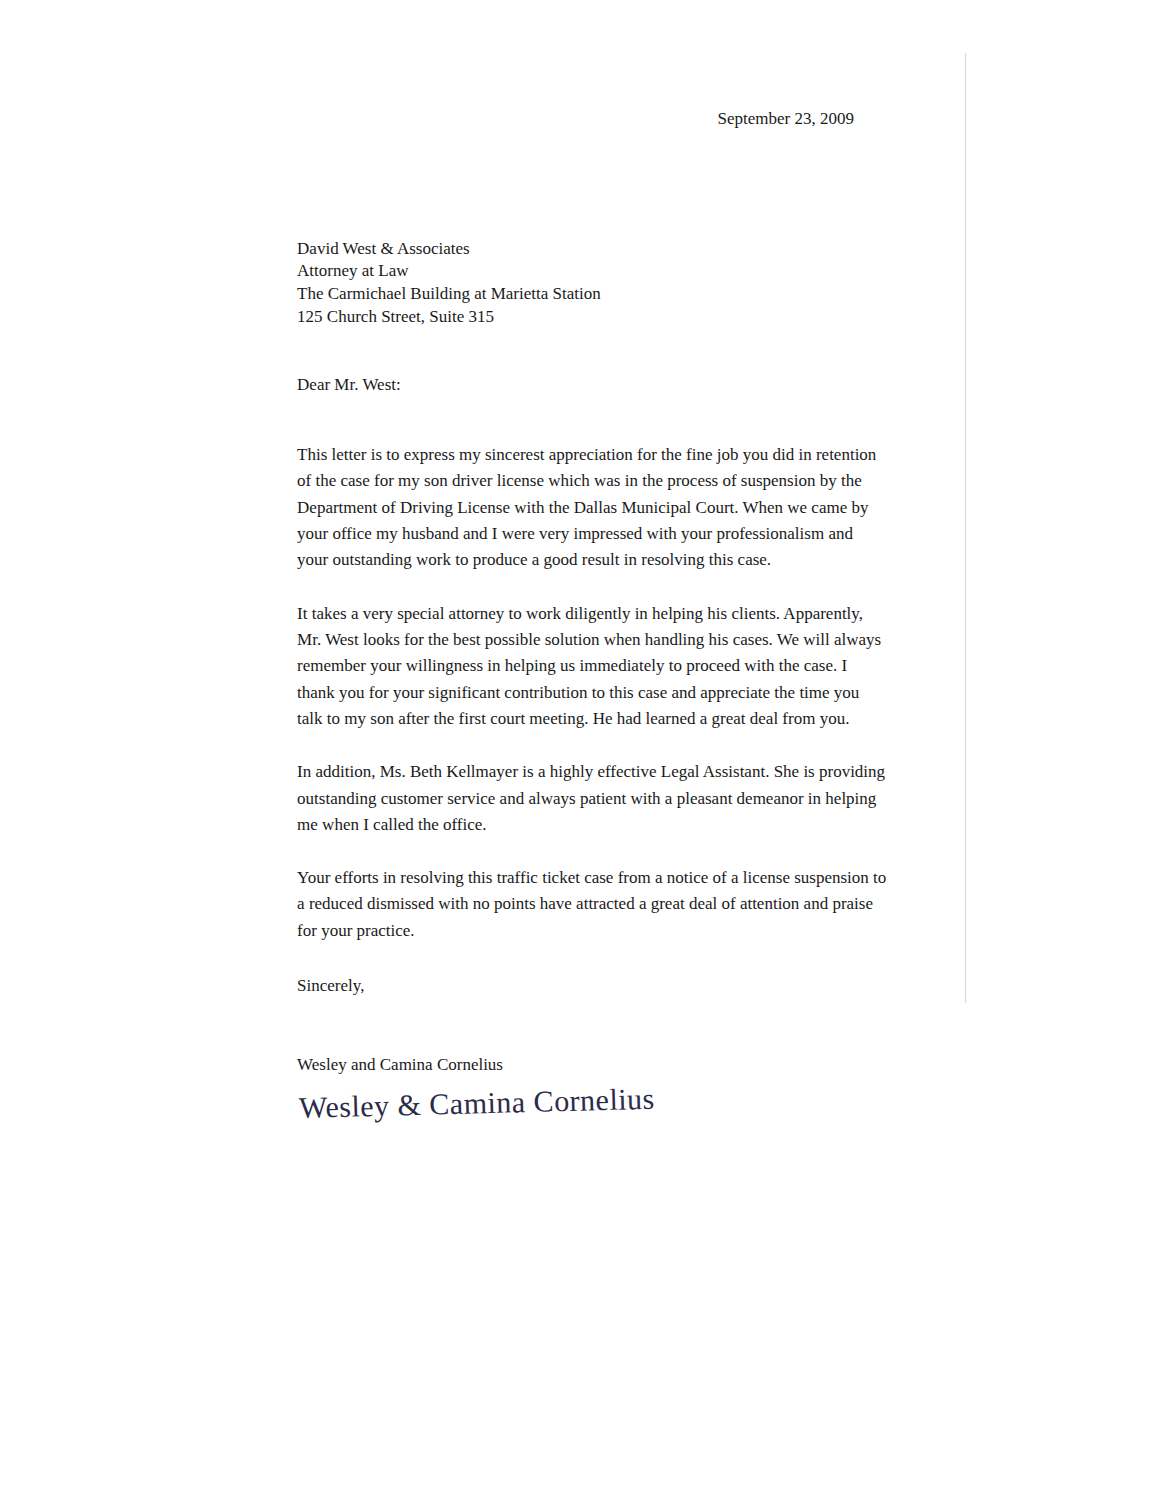September 23, 2009
David West & Associates
Attorney at Law
The Carmichael Building at Marietta Station
125 Church Street, Suite 315
Dear Mr. West:
This letter is to express my sincerest appreciation for the fine job you did in retention of the case for my son driver license which was in the process of suspension by the Department of Driving License with the Dallas Municipal Court. When we came by your office my husband and I were very impressed with your professionalism and your outstanding work to produce a good result in resolving this case.
It takes a very special attorney to work diligently in helping his clients. Apparently, Mr. West looks for the best possible solution when handling his cases. We will always remember your willingness in helping us immediately to proceed with the case. I thank you for your significant contribution to this case and appreciate the time you talk to my son after the first court meeting. He had learned a great deal from you.
In addition, Ms. Beth Kellmayer is a highly effective Legal Assistant. She is providing outstanding customer service and always patient with a pleasant demeanor in helping me when I called the office.
Your efforts in resolving this traffic ticket case from a notice of a license suspension to a reduced dismissed with no points have attracted a great deal of attention and praise for your practice.
Sincerely,
Wesley and Camina Cornelius
Wesley & Camina Cornelius